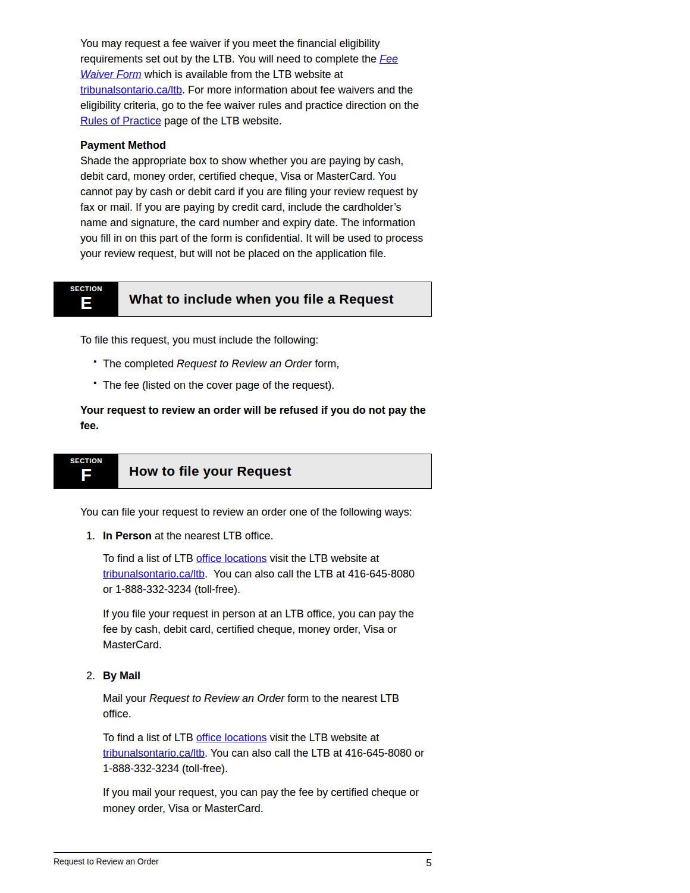You may request a fee waiver if you meet the financial eligibility requirements set out by the LTB. You will need to complete the Fee Waiver Form which is available from the LTB website at tribunalsontario.ca/ltb. For more information about fee waivers and the eligibility criteria, go to the fee waiver rules and practice direction on the Rules of Practice page of the LTB website.
Payment Method
Shade the appropriate box to show whether you are paying by cash, debit card, money order, certified cheque, Visa or MasterCard. You cannot pay by cash or debit card if you are filing your review request by fax or mail. If you are paying by credit card, include the cardholder’s name and signature, the card number and expiry date. The information you fill in on this part of the form is confidential. It will be used to process your review request, but will not be placed on the application file.
SECTION E
What to include when you file a Request
To file this request, you must include the following:
The completed Request to Review an Order form,
The fee (listed on the cover page of the request).
Your request to review an order will be refused if you do not pay the fee.
SECTION F
How to file your Request
You can file your request to review an order one of the following ways:
In Person at the nearest LTB office.
To find a list of LTB office locations visit the LTB website at tribunalsontario.ca/ltb. You can also call the LTB at 416-645-8080 or 1-888-332-3234 (toll-free).
If you file your request in person at an LTB office, you can pay the fee by cash, debit card, certified cheque, money order, Visa or MasterCard.
By Mail
Mail your Request to Review an Order form to the nearest LTB office.
To find a list of LTB office locations visit the LTB website at tribunalsontario.ca/ltb. You can also call the LTB at 416-645-8080 or 1-888-332-3234 (toll-free).
If you mail your request, you can pay the fee by certified cheque or money order, Visa or MasterCard.
Request to Review an Order 5